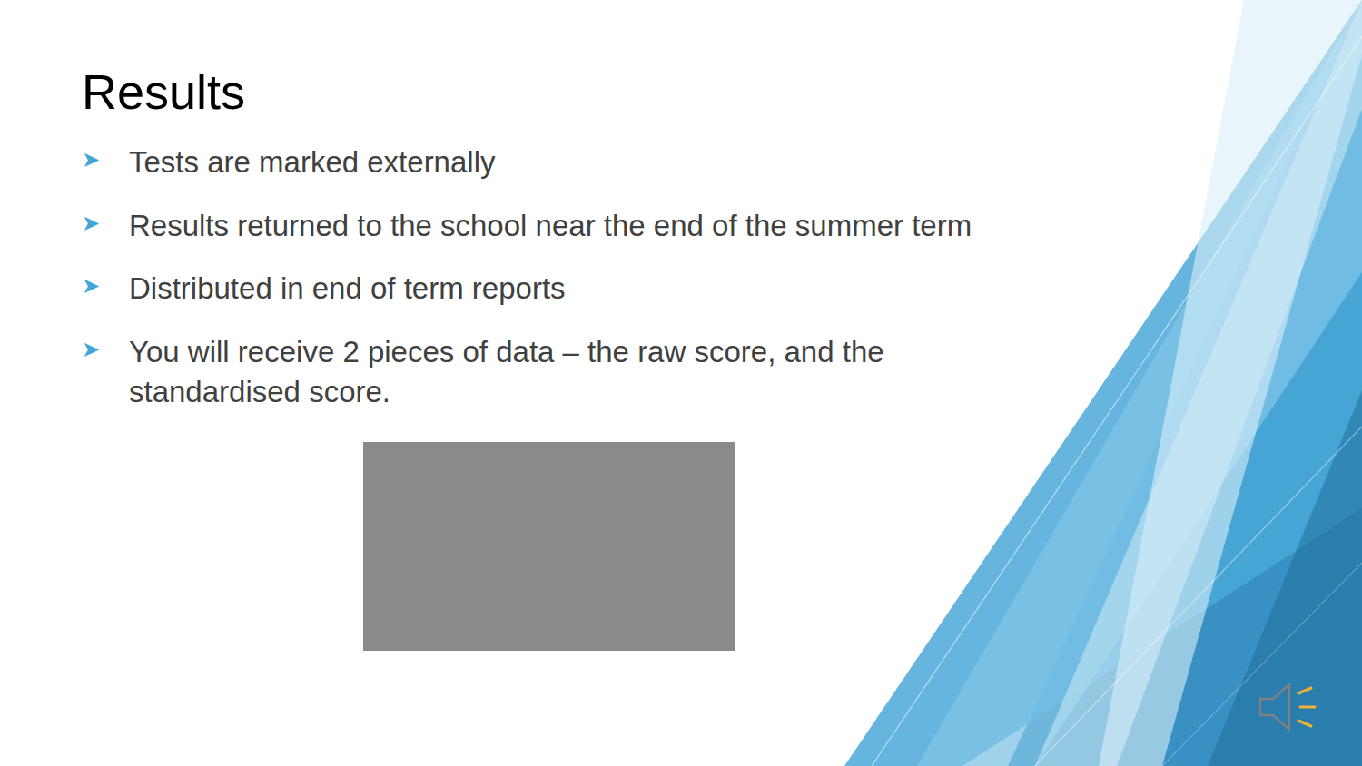Results
Tests are marked externally
Results returned to the school near the end of the summer term
Distributed in end of term reports
You will receive 2 pieces of data – the raw score, and the standardised score.